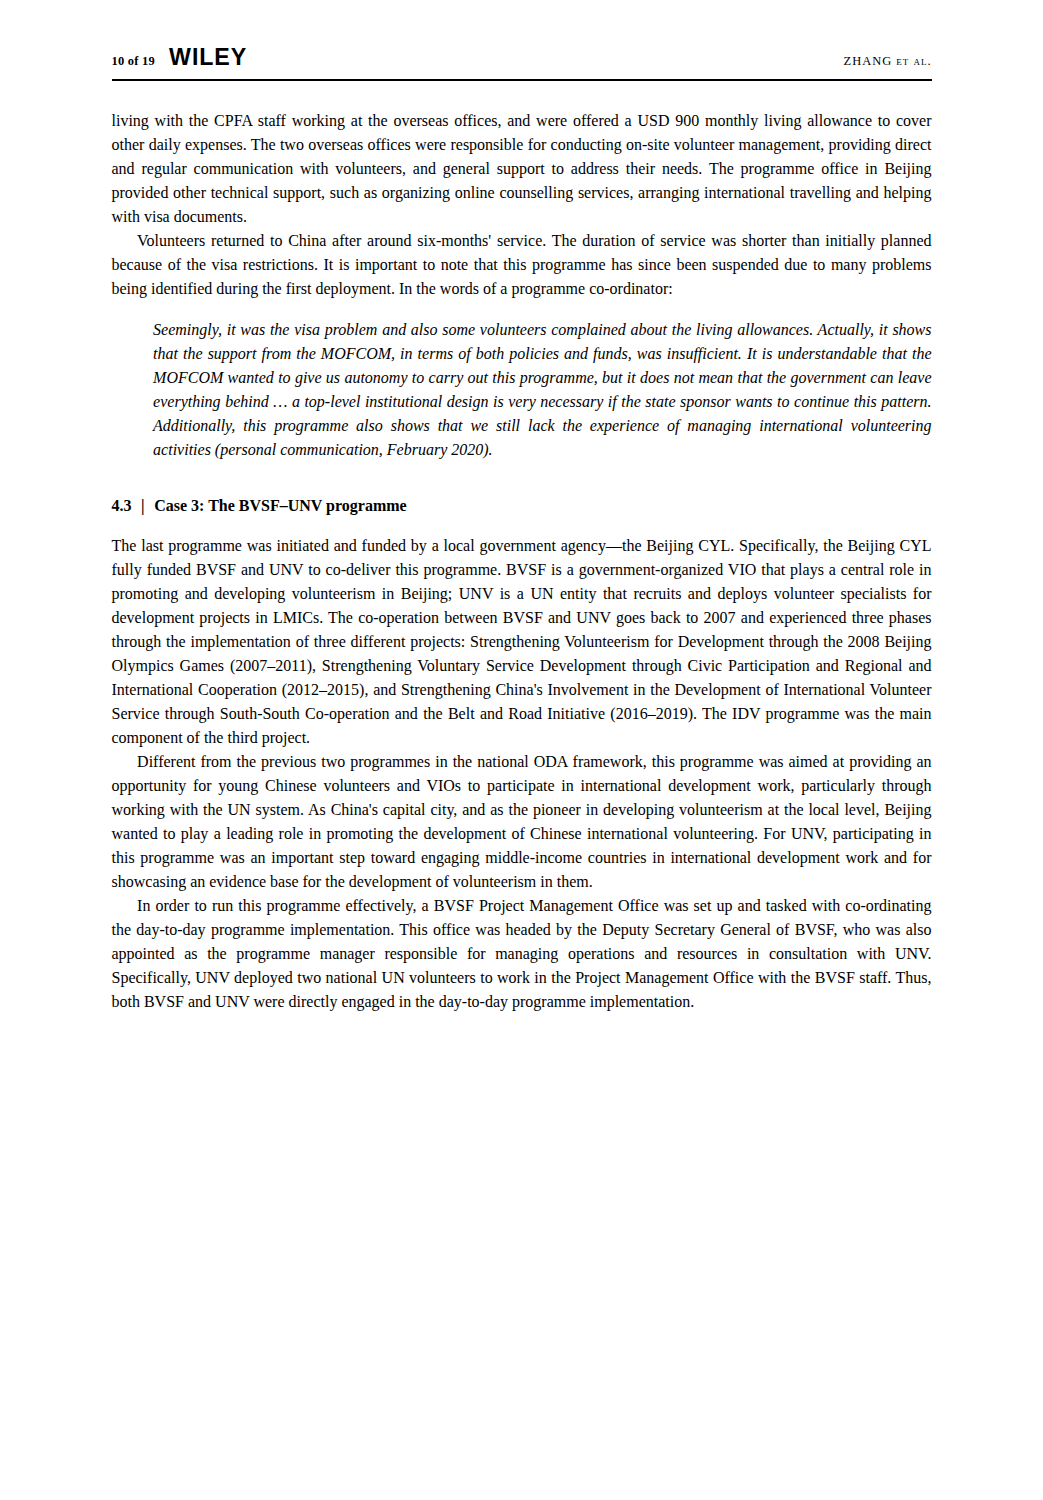10 of 19 WILEY
Zhang et al.
living with the CPFA staff working at the overseas offices, and were offered a USD 900 monthly living allowance to cover other daily expenses. The two overseas offices were responsible for conducting on-site volunteer management, providing direct and regular communication with volunteers, and general support to address their needs. The programme office in Beijing provided other technical support, such as organizing online counselling services, arranging international travelling and helping with visa documents.
Volunteers returned to China after around six-months' service. The duration of service was shorter than initially planned because of the visa restrictions. It is important to note that this programme has since been suspended due to many problems being identified during the first deployment. In the words of a programme co-ordinator:
Seemingly, it was the visa problem and also some volunteers complained about the living allowances. Actually, it shows that the support from the MOFCOM, in terms of both policies and funds, was insufficient. It is understandable that the MOFCOM wanted to give us autonomy to carry out this programme, but it does not mean that the government can leave everything behind … a top-level institutional design is very necessary if the state sponsor wants to continue this pattern. Additionally, this programme also shows that we still lack the experience of managing international volunteering activities (personal communication, February 2020).
4.3|Case 3: The BVSF–UNV programme
The last programme was initiated and funded by a local government agency—the Beijing CYL. Specifically, the Beijing CYL fully funded BVSF and UNV to co-deliver this programme. BVSF is a government-organized VIO that plays a central role in promoting and developing volunteerism in Beijing; UNV is a UN entity that recruits and deploys volunteer specialists for development projects in LMICs. The co-operation between BVSF and UNV goes back to 2007 and experienced three phases through the implementation of three different projects: Strengthening Volunteerism for Development through the 2008 Beijing Olympics Games (2007–2011), Strengthening Voluntary Service Development through Civic Participation and Regional and International Cooperation (2012–2015), and Strengthening China's Involvement in the Development of International Volunteer Service through South-South Co-operation and the Belt and Road Initiative (2016–2019). The IDV programme was the main component of the third project.
Different from the previous two programmes in the national ODA framework, this programme was aimed at providing an opportunity for young Chinese volunteers and VIOs to participate in international development work, particularly through working with the UN system. As China's capital city, and as the pioneer in developing volunteerism at the local level, Beijing wanted to play a leading role in promoting the development of Chinese international volunteering. For UNV, participating in this programme was an important step toward engaging middle-income countries in international development work and for showcasing an evidence base for the development of volunteerism in them.
In order to run this programme effectively, a BVSF Project Management Office was set up and tasked with co-ordinating the day-to-day programme implementation. This office was headed by the Deputy Secretary General of BVSF, who was also appointed as the programme manager responsible for managing operations and resources in consultation with UNV. Specifically, UNV deployed two national UN volunteers to work in the Project Management Office with the BVSF staff. Thus, both BVSF and UNV were directly engaged in the day-to-day programme implementation.